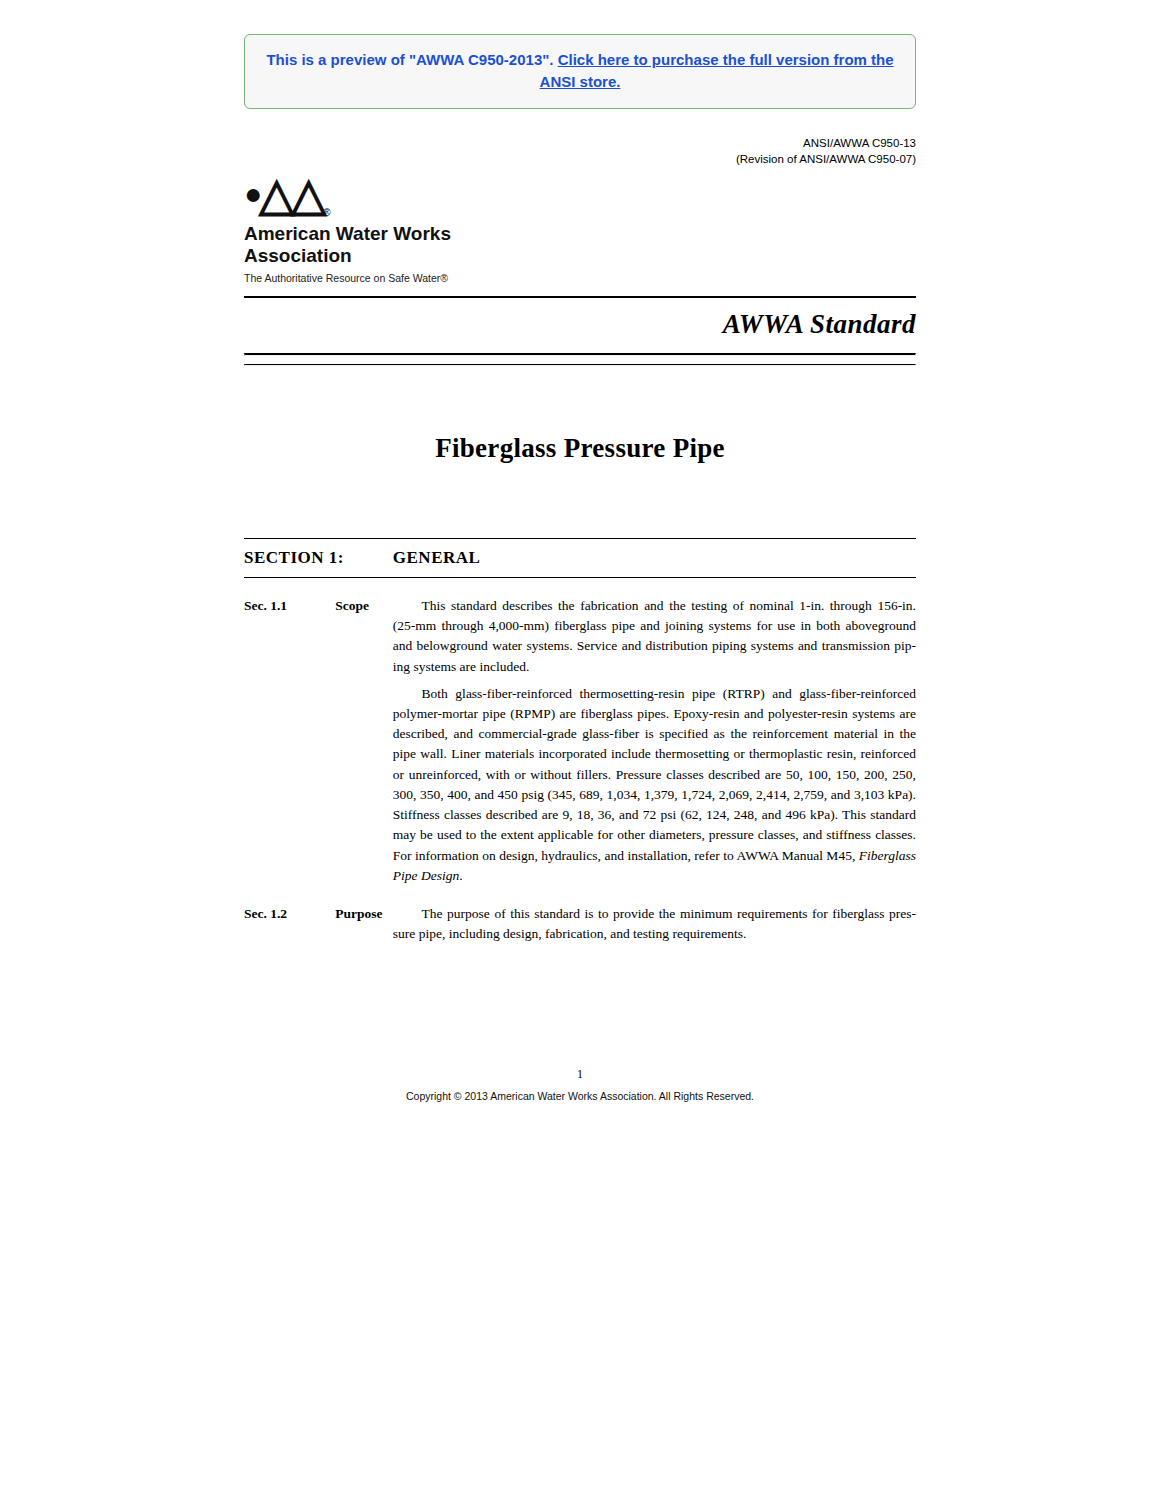This is a preview of "AWWA C950-2013". Click here to purchase the full version from the ANSI store.
ANSI/AWWA C950-13
(Revision of ANSI/AWWA C950-07)
●△△®
American Water Works
Association
The Authoritative Resource on Safe Water®
AWWA Standard
Fiberglass Pressure Pipe
SECTION 1: GENERAL
Sec. 1.1 Scope
This standard describes the fabrication and the testing of nominal 1-in. through 156-in. (25-mm through 4,000-mm) fiberglass pipe and joining systems for use in both aboveground and belowground water systems. Service and distribution piping systems and transmission piping systems are included.
Both glass-fiber-reinforced thermosetting-resin pipe (RTRP) and glass-fiber-reinforced polymer-mortar pipe (RPMP) are fiberglass pipes. Epoxy-resin and polyester-resin systems are described, and commercial-grade glass-fiber is specified as the reinforcement material in the pipe wall. Liner materials incorporated include thermosetting or thermoplastic resin, reinforced or unreinforced, with or without fillers. Pressure classes described are 50, 100, 150, 200, 250, 300, 350, 400, and 450 psig (345, 689, 1,034, 1,379, 1,724, 2,069, 2,414, 2,759, and 3,103 kPa). Stiffness classes described are 9, 18, 36, and 72 psi (62, 124, 248, and 496 kPa). This standard may be used to the extent applicable for other diameters, pressure classes, and stiffness classes. For information on design, hydraulics, and installation, refer to AWWA Manual M45, Fiberglass Pipe Design.
Sec. 1.2 Purpose
The purpose of this standard is to provide the minimum requirements for fiberglass pressure pipe, including design, fabrication, and testing requirements.
1
Copyright © 2013 American Water Works Association. All Rights Reserved.